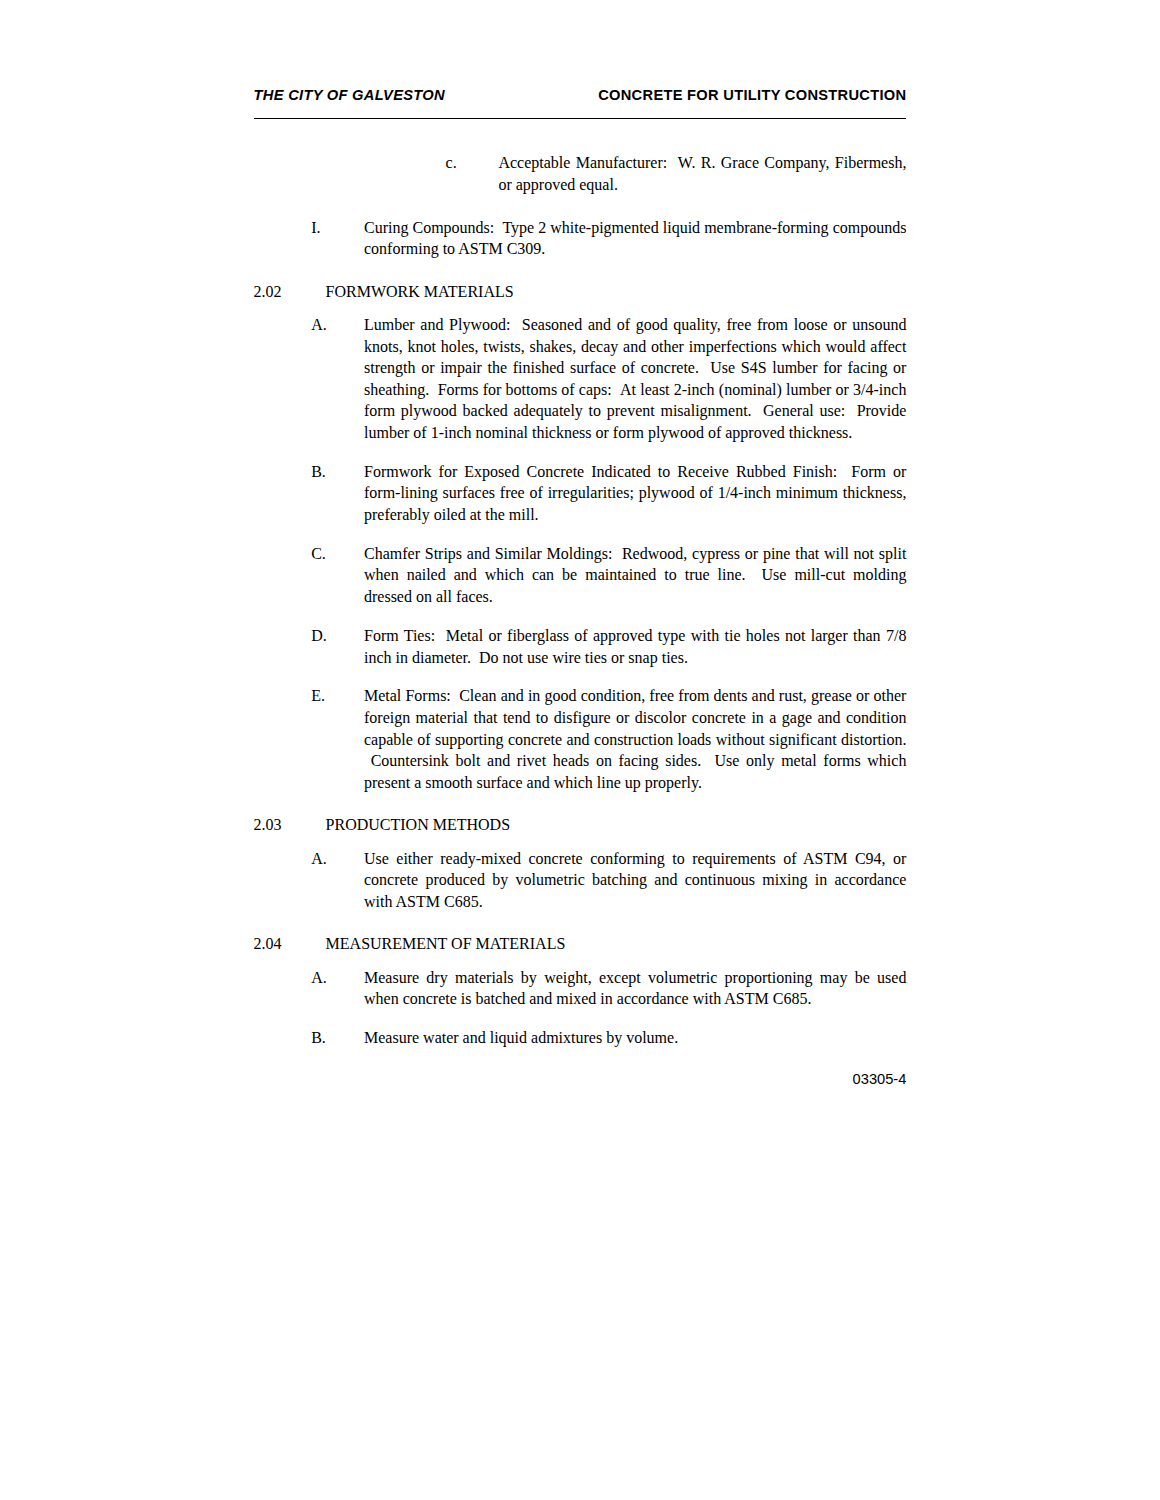THE CITY OF GALVESTON CONCRETE FOR UTILITY CONSTRUCTION
c. Acceptable Manufacturer: W. R. Grace Company, Fibermesh, or approved equal.
I. Curing Compounds: Type 2 white-pigmented liquid membrane-forming compounds conforming to ASTM C309.
2.02 FORMWORK MATERIALS
A. Lumber and Plywood: Seasoned and of good quality, free from loose or unsound knots, knot holes, twists, shakes, decay and other imperfections which would affect strength or impair the finished surface of concrete. Use S4S lumber for facing or sheathing. Forms for bottoms of caps: At least 2-inch (nominal) lumber or 3/4-inch form plywood backed adequately to prevent misalignment. General use: Provide lumber of 1-inch nominal thickness or form plywood of approved thickness.
B. Formwork for Exposed Concrete Indicated to Receive Rubbed Finish: Form or form-lining surfaces free of irregularities; plywood of 1/4-inch minimum thickness, preferably oiled at the mill.
C. Chamfer Strips and Similar Moldings: Redwood, cypress or pine that will not split when nailed and which can be maintained to true line. Use mill-cut molding dressed on all faces.
D. Form Ties: Metal or fiberglass of approved type with tie holes not larger than 7/8 inch in diameter. Do not use wire ties or snap ties.
E. Metal Forms: Clean and in good condition, free from dents and rust, grease or other foreign material that tend to disfigure or discolor concrete in a gage and condition capable of supporting concrete and construction loads without significant distortion. Countersink bolt and rivet heads on facing sides. Use only metal forms which present a smooth surface and which line up properly.
2.03 PRODUCTION METHODS
A. Use either ready-mixed concrete conforming to requirements of ASTM C94, or concrete produced by volumetric batching and continuous mixing in accordance with ASTM C685.
2.04 MEASUREMENT OF MATERIALS
A. Measure dry materials by weight, except volumetric proportioning may be used when concrete is batched and mixed in accordance with ASTM C685.
B. Measure water and liquid admixtures by volume.
03305-4